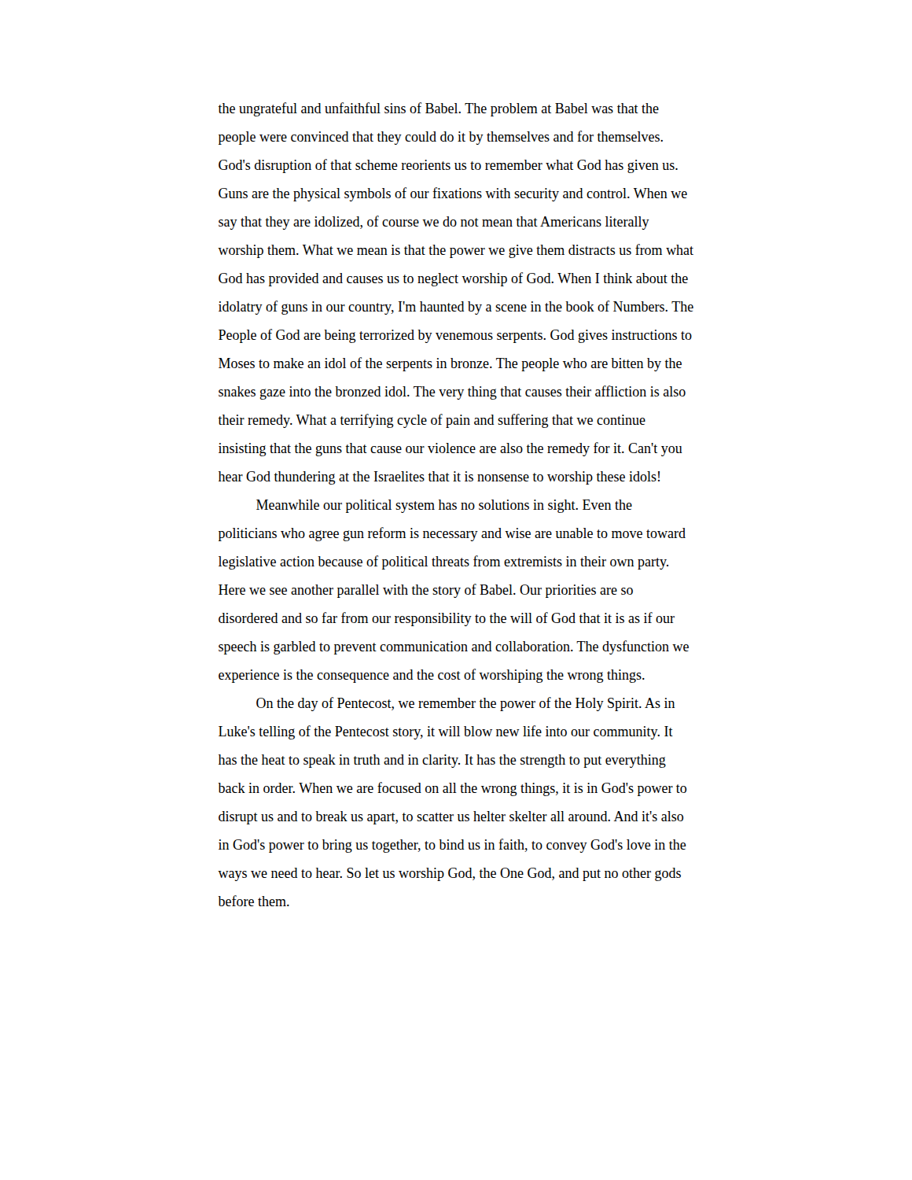the ungrateful and unfaithful sins of Babel. The problem at Babel was that the people were convinced that they could do it by themselves and for themselves. God's disruption of that scheme reorients us to remember what God has given us. Guns are the physical symbols of our fixations with security and control. When we say that they are idolized, of course we do not mean that Americans literally worship them. What we mean is that the power we give them distracts us from what God has provided and causes us to neglect worship of God. When I think about the idolatry of guns in our country, I'm haunted by a scene in the book of Numbers. The People of God are being terrorized by venemous serpents. God gives instructions to Moses to make an idol of the serpents in bronze. The people who are bitten by the snakes gaze into the bronzed idol. The very thing that causes their affliction is also their remedy. What a terrifying cycle of pain and suffering that we continue insisting that the guns that cause our violence are also the remedy for it. Can't you hear God thundering at the Israelites that it is nonsense to worship these idols!
Meanwhile our political system has no solutions in sight. Even the politicians who agree gun reform is necessary and wise are unable to move toward legislative action because of political threats from extremists in their own party. Here we see another parallel with the story of Babel. Our priorities are so disordered and so far from our responsibility to the will of God that it is as if our speech is garbled to prevent communication and collaboration. The dysfunction we experience is the consequence and the cost of worshiping the wrong things.
On the day of Pentecost, we remember the power of the Holy Spirit. As in Luke's telling of the Pentecost story, it will blow new life into our community. It has the heat to speak in truth and in clarity. It has the strength to put everything back in order. When we are focused on all the wrong things, it is in God's power to disrupt us and to break us apart, to scatter us helter skelter all around. And it's also in God's power to bring us together, to bind us in faith, to convey God's love in the ways we need to hear. So let us worship God, the One God, and put no other gods before them.